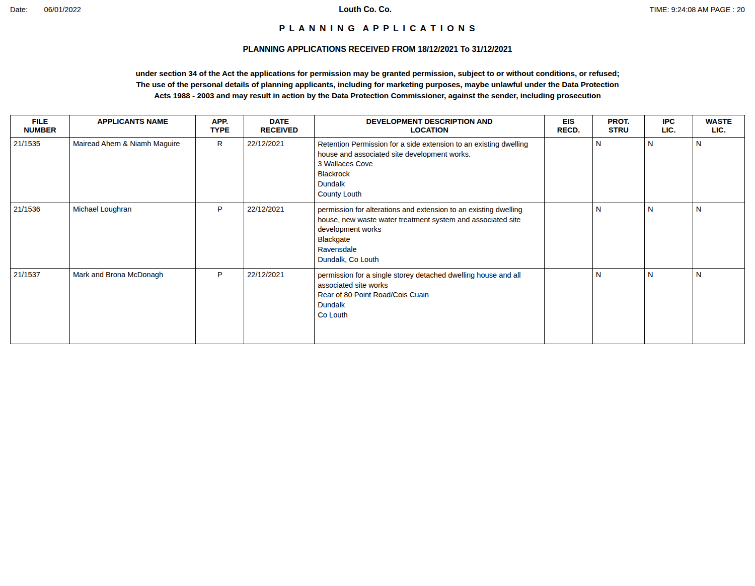Date: 06/01/2022
Louth Co. Co.
TIME: 9:24:08 AM PAGE : 20
P L A N N I N G A P P L I C A T I O N S
PLANNING APPLICATIONS RECEIVED FROM 18/12/2021 To 31/12/2021
under section 34 of the Act the applications for permission may be granted permission, subject to or without conditions, or refused;
The use of the personal details of planning applicants, including for marketing purposes, maybe unlawful under the Data Protection
Acts 1988 - 2003 and may result in action by the Data Protection Commissioner, against the sender, including prosecution
| FILE NUMBER | APPLICANTS NAME | APP. TYPE | DATE RECEIVED | DEVELOPMENT DESCRIPTION AND LOCATION | EIS RECD. | PROT. STRU | IPC LIC. | WASTE LIC. |
| --- | --- | --- | --- | --- | --- | --- | --- | --- |
| 21/1535 | Mairead Ahern & Niamh Maguire | R | 22/12/2021 | Retention Permission for a side extension to an existing dwelling house and associated site development works. 3 Wallaces Cove Blackrock Dundalk County Louth | | N | N | N |
| 21/1536 | Michael Loughran | P | 22/12/2021 | permission for alterations and extension to an existing dwelling house, new waste water treatment system and associated site development works Blackgate Ravensdale Dundalk, Co Louth | | N | N | N |
| 21/1537 | Mark and Brona McDonagh | P | 22/12/2021 | permission for a single storey detached dwelling house and all associated site works Rear of 80 Point Road/Cois Cuain Dundalk Co Louth | | N | N | N |